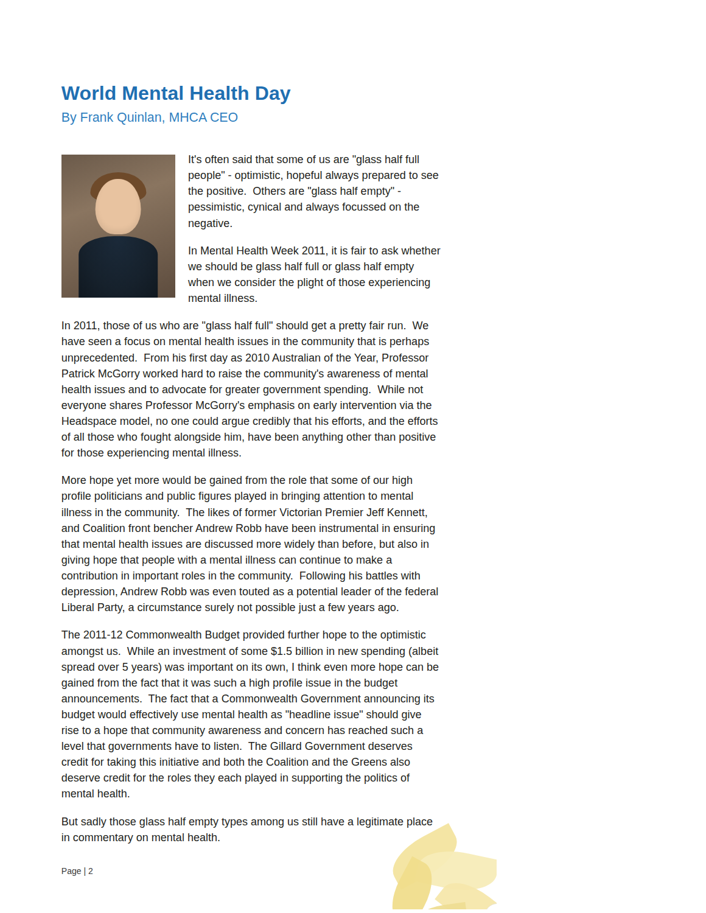World Mental Health Day
By Frank Quinlan, MHCA CEO
It's often said that some of us are "glass half full people" - optimistic, hopeful always prepared to see the positive. Others are "glass half empty" - pessimistic, cynical and always focussed on the negative.
In Mental Health Week 2011, it is fair to ask whether we should be glass half full or glass half empty when we consider the plight of those experiencing mental illness.
In 2011, those of us who are "glass half full" should get a pretty fair run. We have seen a focus on mental health issues in the community that is perhaps unprecedented. From his first day as 2010 Australian of the Year, Professor Patrick McGorry worked hard to raise the community's awareness of mental health issues and to advocate for greater government spending. While not everyone shares Professor McGorry's emphasis on early intervention via the Headspace model, no one could argue credibly that his efforts, and the efforts of all those who fought alongside him, have been anything other than positive for those experiencing mental illness.
More hope yet more would be gained from the role that some of our high profile politicians and public figures played in bringing attention to mental illness in the community. The likes of former Victorian Premier Jeff Kennett, and Coalition front bencher Andrew Robb have been instrumental in ensuring that mental health issues are discussed more widely than before, but also in giving hope that people with a mental illness can continue to make a contribution in important roles in the community. Following his battles with depression, Andrew Robb was even touted as a potential leader of the federal Liberal Party, a circumstance surely not possible just a few years ago.
The 2011-12 Commonwealth Budget provided further hope to the optimistic amongst us. While an investment of some $1.5 billion in new spending (albeit spread over 5 years) was important on its own, I think even more hope can be gained from the fact that it was such a high profile issue in the budget announcements. The fact that a Commonwealth Government announcing its budget would effectively use mental health as "headline issue" should give rise to a hope that community awareness and concern has reached such a level that governments have to listen. The Gillard Government deserves credit for taking this initiative and both the Coalition and the Greens also deserve credit for the roles they each played in supporting the politics of mental health.
But sadly those glass half empty types among us still have a legitimate place in commentary on mental health.
Page | 2